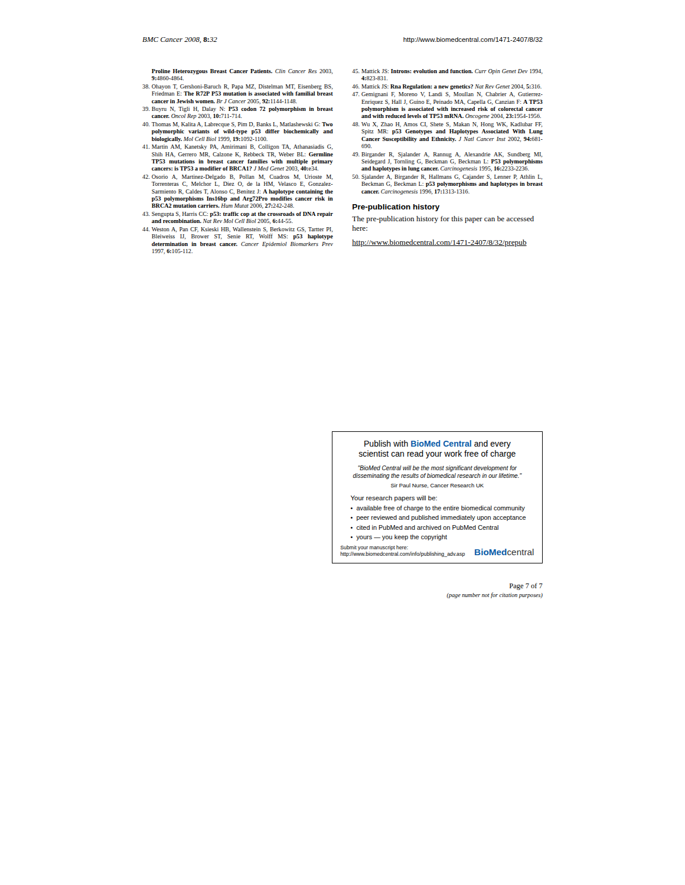BMC Cancer 2008, 8: 32
http://www.biomedcentral.com/1471-2407/8/32
Proline Heterozygous Breast Cancer Patients. Clin Cancer Res 2003, 9: 4860-4864.
38. Ohayon T, Gershoni-Baruch R, Papa MZ, Distelman MT, Eisenberg BS, Friedman E: The R72P P53 mutation is associated with familial breast cancer in Jewish women. Br J Cancer 2005, 92: 1144-1148.
39. Buyru N, Tigli H, Dalay N: P53 codon 72 polymorphism in breast cancer. Oncol Rep 2003, 10: 711-714.
40. Thomas M, Kalita A, Labrecque S, Pim D, Banks L, Matlashewski G: Two polymorphic variants of wild-type p53 differ biochemically and biologically. Mol Cell Biol 1999, 19: 1092-1100.
41. Martin AM, Kanetsky PA, Amirimani B, Colligon TA, Athanasiadis G, Shih HA, Gerrero MR, Calzone K, Rebbeck TR, Weber BL: Germline TP53 mutations in breast cancer families with multiple primary cancers: is TP53 a modifier of BRCA1? J Med Genet 2003, 40: e34.
42. Osorio A, Martinez-Delgado B, Pollan M, Cuadros M, Urioste M, Torrenteras C, Melchor L, Diez O, de la HM, Velasco E, Gonzalez-Sarmiento R, Caldes T, Alonso C, Benitez J: A haplotype containing the p53 polymorphisms Ins16bp and Arg72Pro modifies cancer risk in BRCA2 mutation carriers. Hum Mutat 2006, 27: 242-248.
43. Sengupta S, Harris CC: p53: traffic cop at the crossroads of DNA repair and recombination. Nat Rev Mol Cell Biol 2005, 6: 44-55.
44. Weston A, Pan CF, Ksieski HB, Wallenstein S, Berkowitz GS, Tartter PI, Bleiweiss IJ, Brower ST, Senie RT, Wolff MS: p53 haplotype determination in breast cancer. Cancer Epidemiol Biomarkers Prev 1997, 6: 105-112.
45. Mattick JS: Introns: evolution and function. Curr Opin Genet Dev 1994, 4: 823-831.
46. Mattick JS: Rna Regulation: a new genetics? Nat Rev Genet 2004, 5: 316.
47. Gemignani F, Moreno V, Landi S, Moullan N, Chabrier A, Gutierrez-Enriquez S, Hall J, Guino E, Peinado MA, Capella G, Canzian F: A TP53 polymorphism is associated with increased risk of colorectal cancer and with reduced levels of TP53 mRNA. Oncogene 2004, 23: 1954-1956.
48. Wu X, Zhao H, Amos CI, Shete S, Makan N, Hong WK, Kadlubar FF, Spitz MR: p53 Genotypes and Haplotypes Associated With Lung Cancer Susceptibility and Ethnicity. J Natl Cancer Inst 2002, 94: 681-690.
49. Birgander R, Sjalander A, Rannug A, Alexandrie AK, Sundberg MI, Seidegard J, Tornling G, Beckman G, Beckman L: P53 polymorphisms and haplotypes in lung cancer. Carcinogenesis 1995, 16: 2233-2236.
50. Sjalander A, Birgander R, Hallmans G, Cajander S, Lenner P, Athlin L, Beckman G, Beckman L: p53 polymorphisms and haplotypes in breast cancer. Carcinogenesis 1996, 17: 1313-1316.
Pre-publication history
The pre-publication history for this paper can be accessed here:
http://www.biomedcentral.com/1471-2407/8/32/prepub
Publish with BioMed Central and every
scientist can read your work free of charge
"BioMed Central will be the most significant development for disseminating the results of biomedical research in our lifetime."
Sir Paul Nurse, Cancer Research UK
Your research papers will be:
available free of charge to the entire biomedical community
peer reviewed and published immediately upon acceptance
cited in PubMed and archived on PubMed Central
yours — you keep the copyright
Submit your manuscript here:
http://www.biomedcentral.com/info/publishing_adv.asp
BioMed central
Page 7 of 7
(page number not for citation purposes)